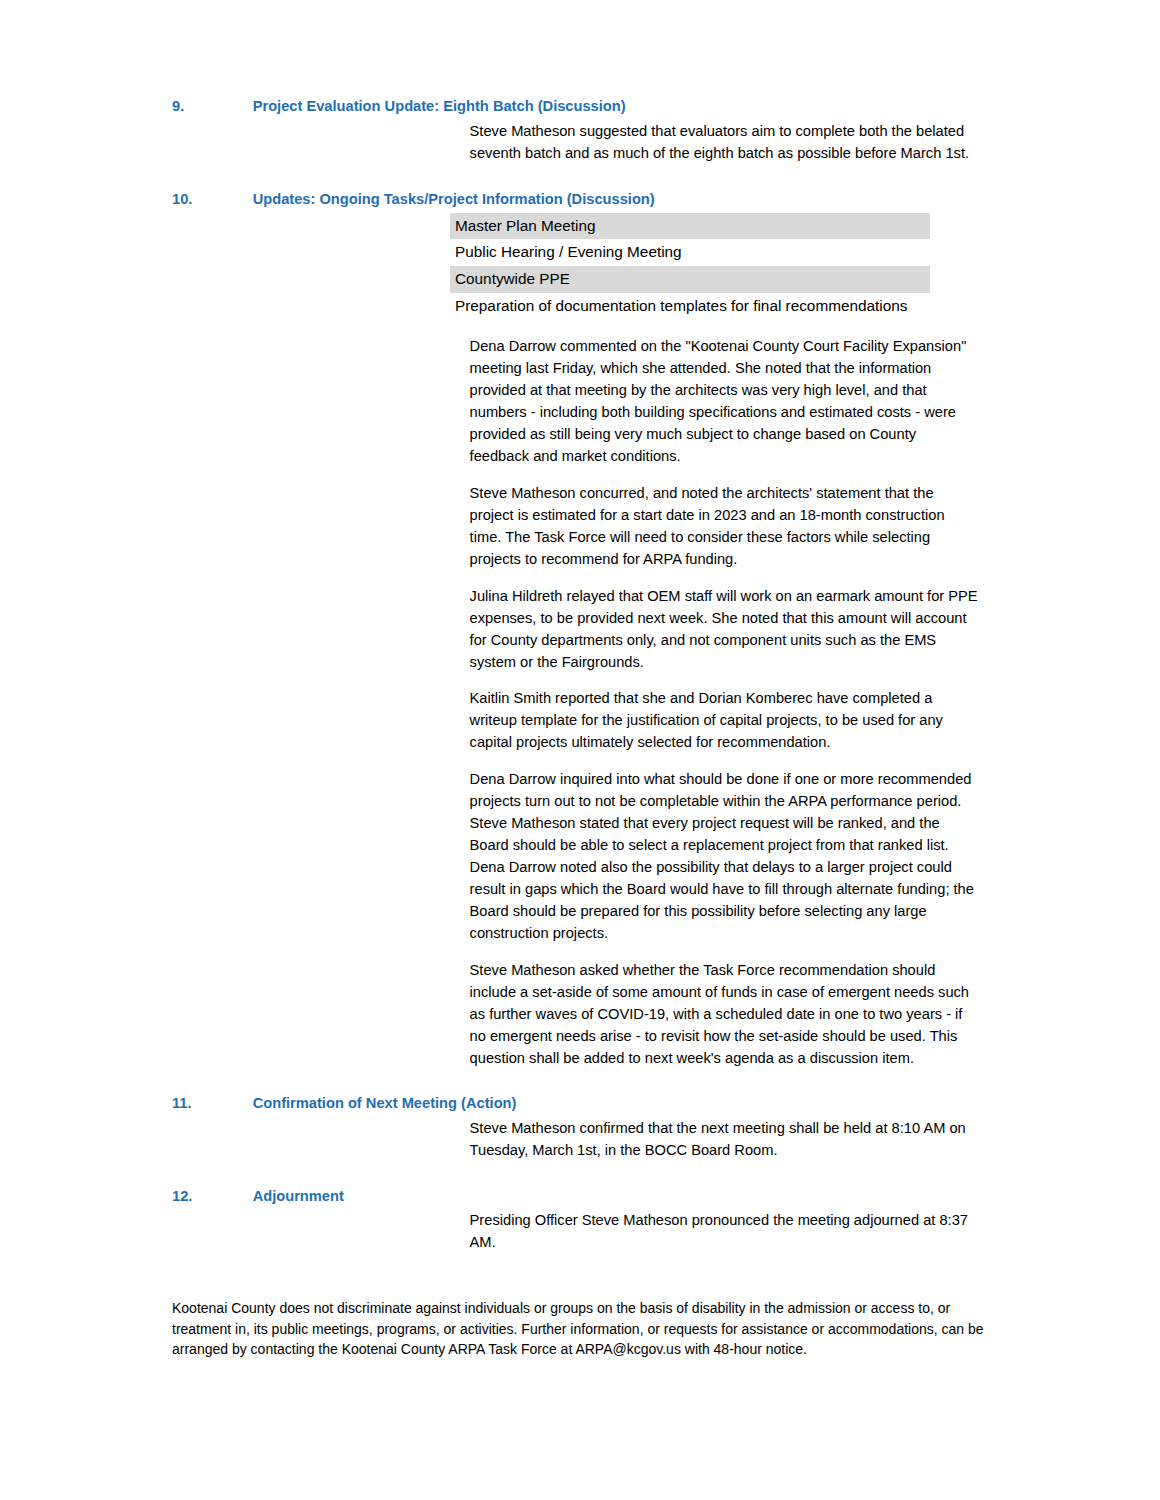9. Project Evaluation Update: Eighth Batch (Discussion)
Steve Matheson suggested that evaluators aim to complete both the belated seventh batch and as much of the eighth batch as possible before March 1st.
10. Updates: Ongoing Tasks/Project Information (Discussion)
Master Plan Meeting
Public Hearing / Evening Meeting
Countywide PPE
Preparation of documentation templates for final recommendations
Dena Darrow commented on the "Kootenai County Court Facility Expansion" meeting last Friday, which she attended. She noted that the information provided at that meeting by the architects was very high level, and that numbers - including both building specifications and estimated costs - were provided as still being very much subject to change based on County feedback and market conditions.
Steve Matheson concurred, and noted the architects' statement that the project is estimated for a start date in 2023 and an 18-month construction time. The Task Force will need to consider these factors while selecting projects to recommend for ARPA funding.
Julina Hildreth relayed that OEM staff will work on an earmark amount for PPE expenses, to be provided next week. She noted that this amount will account for County departments only, and not component units such as the EMS system or the Fairgrounds.
Kaitlin Smith reported that she and Dorian Komberec have completed a writeup template for the justification of capital projects, to be used for any capital projects ultimately selected for recommendation.
Dena Darrow inquired into what should be done if one or more recommended projects turn out to not be completable within the ARPA performance period. Steve Matheson stated that every project request will be ranked, and the Board should be able to select a replacement project from that ranked list. Dena Darrow noted also the possibility that delays to a larger project could result in gaps which the Board would have to fill through alternate funding; the Board should be prepared for this possibility before selecting any large construction projects.
Steve Matheson asked whether the Task Force recommendation should include a set-aside of some amount of funds in case of emergent needs such as further waves of COVID-19, with a scheduled date in one to two years - if no emergent needs arise - to revisit how the set-aside should be used. This question shall be added to next week's agenda as a discussion item.
11. Confirmation of Next Meeting (Action)
Steve Matheson confirmed that the next meeting shall be held at 8:10 AM on Tuesday, March 1st, in the BOCC Board Room.
12. Adjournment
Presiding Officer Steve Matheson pronounced the meeting adjourned at 8:37 AM.
Kootenai County does not discriminate against individuals or groups on the basis of disability in the admission or access to, or treatment in, its public meetings, programs, or activities. Further information, or requests for assistance or accommodations, can be arranged by contacting the Kootenai County ARPA Task Force at ARPA@kcgov.us with 48-hour notice.